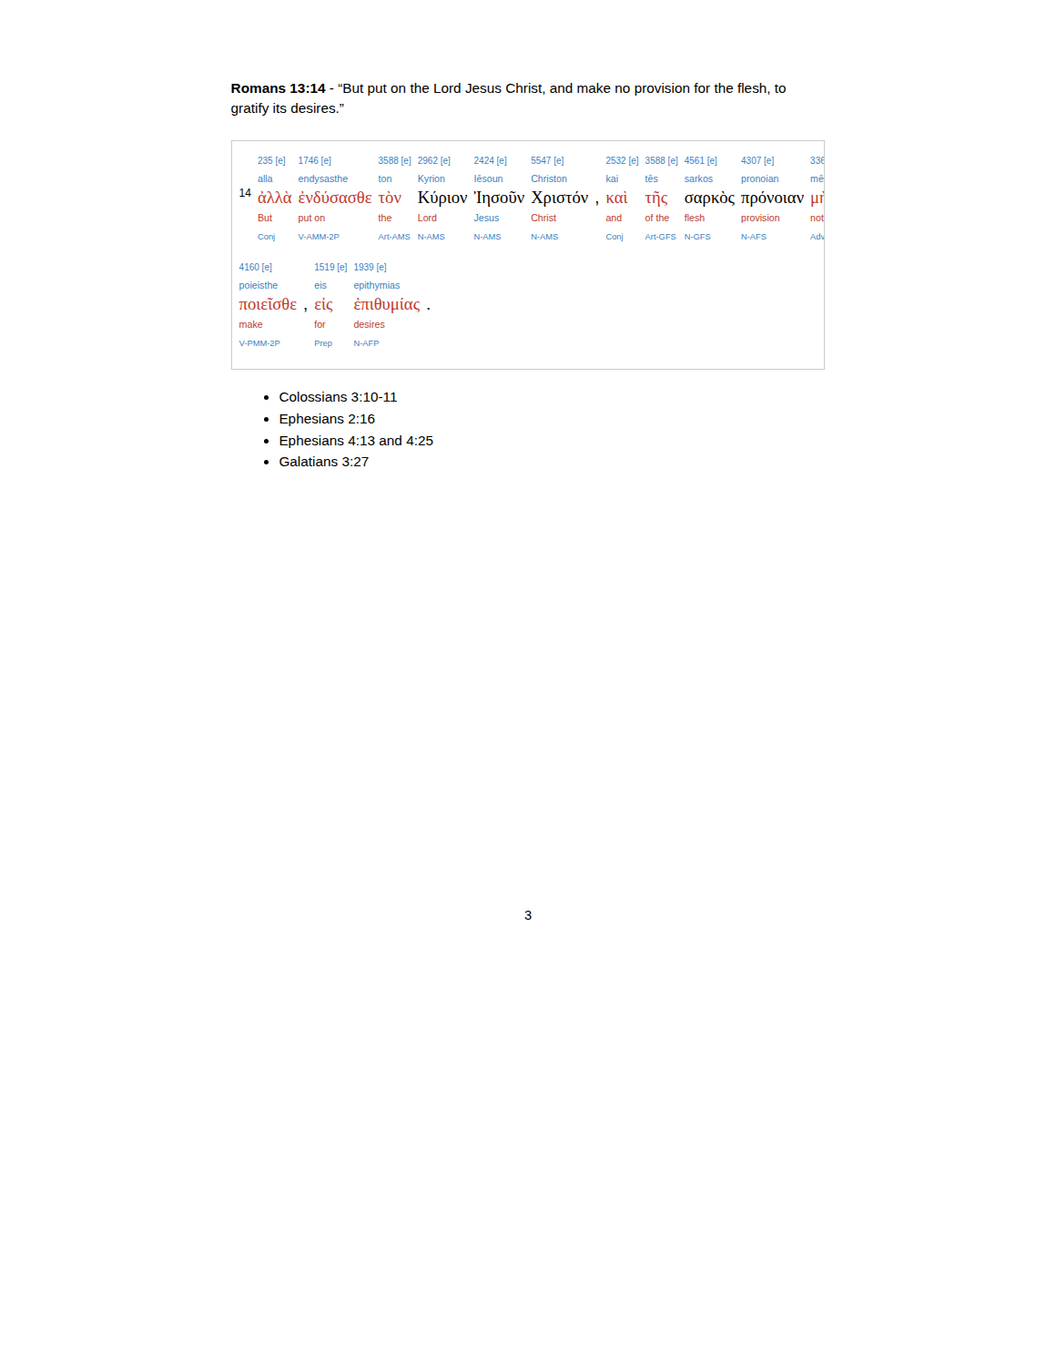Romans 13:14 - “But put on the Lord Jesus Christ, and make no provision for the flesh, to gratify its desires.”
| | 235 [e] | 1746 [e] | 3588 [e] | 2962 [e] | 2424 [e] | 5547 [e] | | 2532 [e] | 3588 [e] | 4561 [e] | 4307 [e] | 3361 [e] |
| | alla | endysasthe | ton | Kyrion | Iēsoun | Christon | | kai | tēs | sarkos | pronoian | mē |
| 14 | ἀλλὰ | ἐνδύσασθε | τὸν | Κύριον | Ἰησοῦν | Χριστόν | , | καὶ | τῆς | σαρκὸς | πρόνοιαν | μὴ |
| | But | put on | the | Lord | Jesus | Christ | | and | of the | flesh | provision | not |
| | Conj | V-AMM-2P | Art-AMS | N-AMS | N-AMS | N-AMS | | Conj | Art-GFS | N-GFS | N-AFS | Adv |
| 4160 [e] | | 1519 [e] | 1939 [e] |
| poieisthe | | eis | epithymias |
| ποιεῖσθε | , | εἰς | ἐπιθυμίας | . |
| make | | for | desires |
| V-PMM-2P | | Prep | N-AFP |
Colossians 3:10-11
Ephesians 2:16
Ephesians 4:13 and 4:25
Galatians 3:27
3